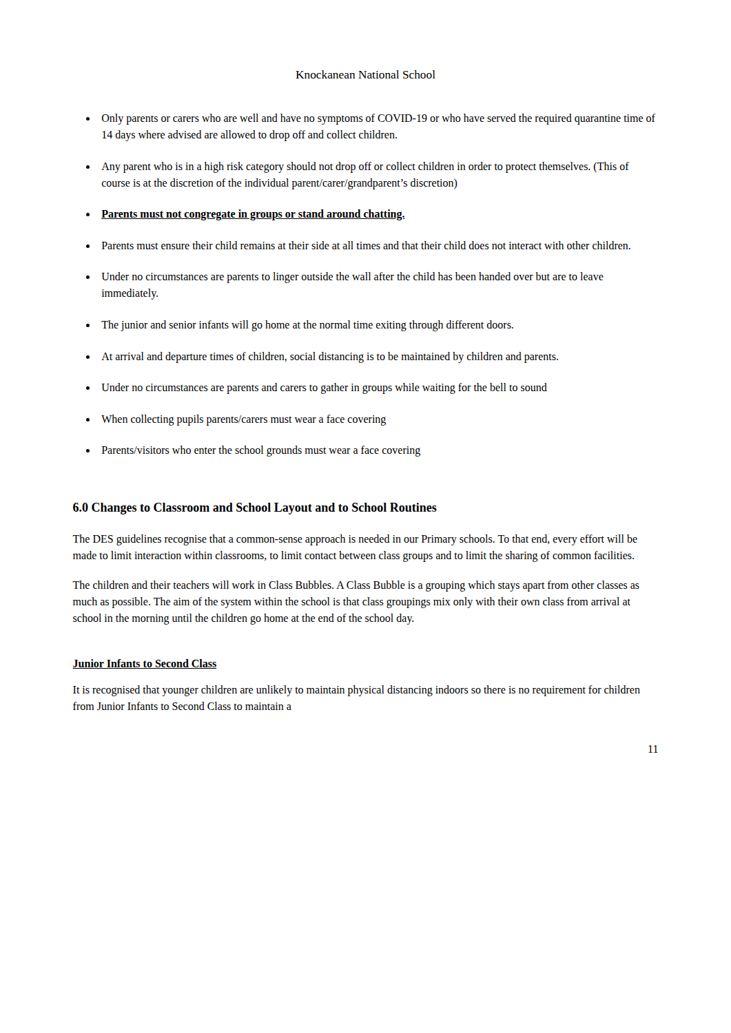Knockanean National School
Only parents or carers who are well and have no symptoms of COVID-19 or who have served the required quarantine time of 14 days where advised are allowed to drop off and collect children.
Any parent who is in a high risk category should not drop off or collect children in order to protect themselves. (This of course is at the discretion of the individual parent/carer/grandparent’s discretion)
Parents must not congregate in groups or stand around chatting.
Parents must ensure their child remains at their side at all times and that their child does not interact with other children.
Under no circumstances are parents to linger outside the wall after the child has been handed over but are to leave immediately.
The junior and senior infants will go home at the normal time exiting through different doors.
At arrival and departure times of children, social distancing is to be maintained by children and parents.
Under no circumstances are parents and carers to gather in groups while waiting for the bell to sound
When collecting pupils parents/carers must wear a face covering
Parents/visitors who enter the school grounds must wear a face covering
6.0 Changes to Classroom and School Layout and to School Routines
The DES guidelines recognise that a common-sense approach is needed in our Primary schools. To that end, every effort will be made to limit interaction within classrooms, to limit contact between class groups and to limit the sharing of common facilities.
The children and their teachers will work in Class Bubbles. A Class Bubble is a grouping which stays apart from other classes as much as possible. The aim of the system within the school is that class groupings mix only with their own class from arrival at school in the morning until the children go home at the end of the school day.
Junior Infants to Second Class
It is recognised that younger children are unlikely to maintain physical distancing indoors so there is no requirement for children from Junior Infants to Second Class to maintain a
11